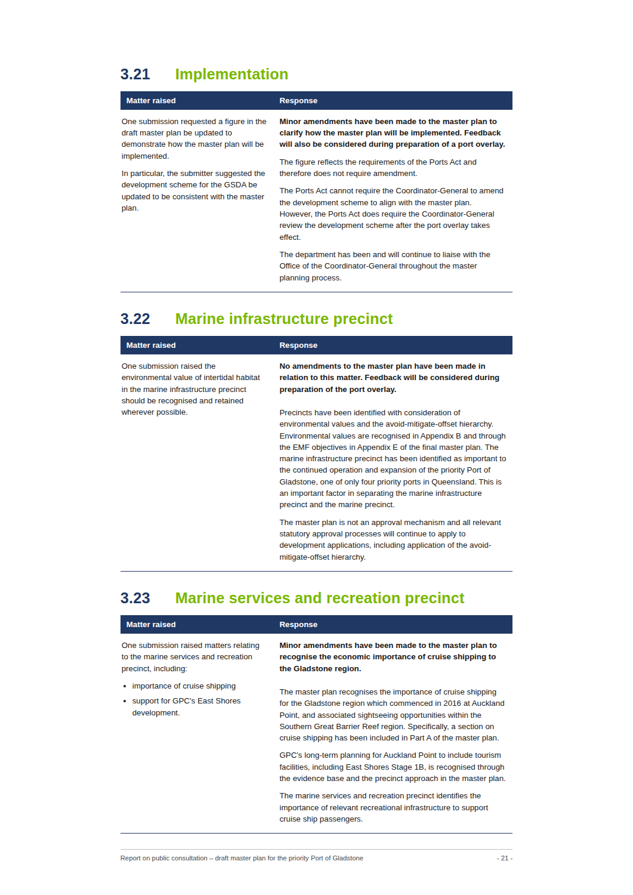3.21 Implementation
| Matter raised | Response |
| --- | --- |
| One submission requested a figure in the draft master plan be updated to demonstrate how the master plan will be implemented. In particular, the submitter suggested the development scheme for the GSDA be updated to be consistent with the master plan. | Minor amendments have been made to the master plan to clarify how the master plan will be implemented. Feedback will also be considered during preparation of a port overlay. The figure reflects the requirements of the Ports Act and therefore does not require amendment. The Ports Act cannot require the Coordinator-General to amend the development scheme to align with the master plan. However, the Ports Act does require the Coordinator-General review the development scheme after the port overlay takes effect. The department has been and will continue to liaise with the Office of the Coordinator-General throughout the master planning process. |
3.22 Marine infrastructure precinct
| Matter raised | Response |
| --- | --- |
| One submission raised the environmental value of intertidal habitat in the marine infrastructure precinct should be recognised and retained wherever possible. | No amendments to the master plan have been made in relation to this matter. Feedback will be considered during preparation of the port overlay. Precincts have been identified with consideration of environmental values and the avoid-mitigate-offset hierarchy. Environmental values are recognised in Appendix B and through the EMF objectives in Appendix E of the final master plan. The marine infrastructure precinct has been identified as important to the continued operation and expansion of the priority Port of Gladstone, one of only four priority ports in Queensland. This is an important factor in separating the marine infrastructure precinct and the marine precinct. The master plan is not an approval mechanism and all relevant statutory approval processes will continue to apply to development applications, including application of the avoid-mitigate-offset hierarchy. |
3.23 Marine services and recreation precinct
| Matter raised | Response |
| --- | --- |
| One submission raised matters relating to the marine services and recreation precinct, including: importance of cruise shipping support for GPC's East Shores development. | Minor amendments have been made to the master plan to recognise the economic importance of cruise shipping to the Gladstone region. The master plan recognises the importance of cruise shipping for the Gladstone region which commenced in 2016 at Auckland Point, and associated sightseeing opportunities within the Southern Great Barrier Reef region. Specifically, a section on cruise shipping has been included in Part A of the master plan. GPC's long-term planning for Auckland Point to include tourism facilities, including East Shores Stage 1B, is recognised through the evidence base and the precinct approach in the master plan. The marine services and recreation precinct identifies the importance of relevant recreational infrastructure to support cruise ship passengers. |
Report on public consultation – draft master plan for the priority Port of Gladstone - 21 -